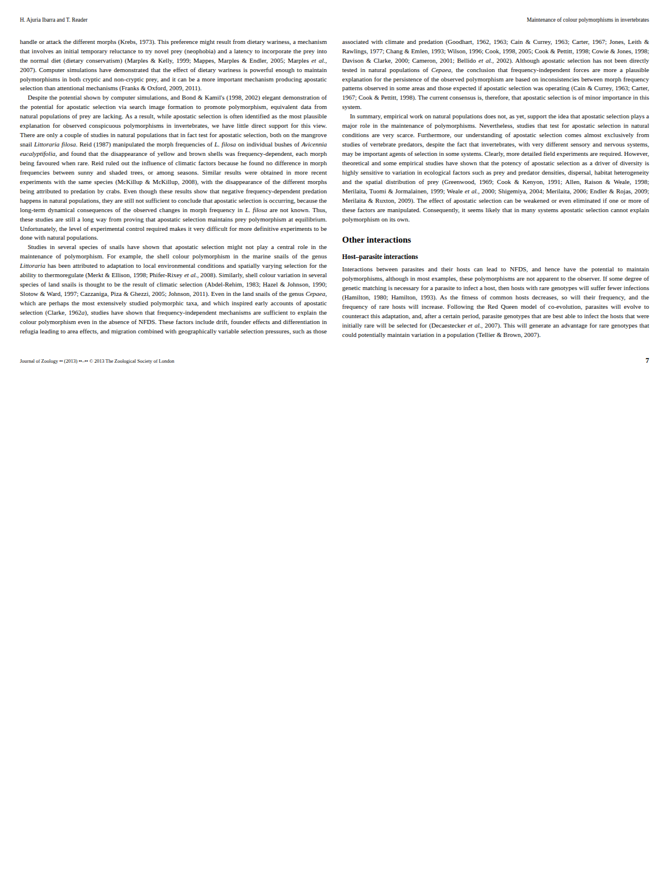H. Ajuria Ibarra and T. Reader
Maintenance of colour polymorphisms in invertebrates
handle or attack the different morphs (Krebs, 1973). This preference might result from dietary wariness, a mechanism that involves an initial temporary reluctance to try novel prey (neophobia) and a latency to incorporate the prey into the normal diet (dietary conservatism) (Marples & Kelly, 1999; Mappes, Marples & Endler, 2005; Marples et al., 2007). Computer simulations have demonstrated that the effect of dietary wariness is powerful enough to maintain polymorphisms in both cryptic and non-cryptic prey, and it can be a more important mechanism producing apostatic selection than attentional mechanisms (Franks & Oxford, 2009, 2011).
Despite the potential shown by computer simulations, and Bond & Kamil's (1998, 2002) elegant demonstration of the potential for apostatic selection via search image formation to promote polymorphism, equivalent data from natural populations of prey are lacking. As a result, while apostatic selection is often identified as the most plausible explanation for observed conspicuous polymorphisms in invertebrates, we have little direct support for this view. There are only a couple of studies in natural populations that in fact test for apostatic selection, both on the mangrove snail Littoraria filosa. Reid (1987) manipulated the morph frequencies of L. filosa on individual bushes of Avicennia eucalyptifolia, and found that the disappearance of yellow and brown shells was frequency-dependent, each morph being favoured when rare. Reid ruled out the influence of climatic factors because he found no difference in morph frequencies between sunny and shaded trees, or among seasons. Similar results were obtained in more recent experiments with the same species (McKillup & McKillup, 2008), with the disappearance of the different morphs being attributed to predation by crabs. Even though these results show that negative frequency-dependent predation happens in natural populations, they are still not sufficient to conclude that apostatic selection is occurring, because the long-term dynamical consequences of the observed changes in morph frequency in L. filosa are not known. Thus, these studies are still a long way from proving that apostatic selection maintains prey polymorphism at equilibrium. Unfortunately, the level of experimental control required makes it very difficult for more definitive experiments to be done with natural populations.
Studies in several species of snails have shown that apostatic selection might not play a central role in the maintenance of polymorphism. For example, the shell colour polymorphism in the marine snails of the genus Littoraria has been attributed to adaptation to local environmental conditions and spatially varying selection for the ability to thermoregulate (Merkt & Ellison, 1998; Phifer-Rixey et al., 2008). Similarly, shell colour variation in several species of land snails is thought to be the result of climatic selection (Abdel-Rehim, 1983; Hazel & Johnson, 1990; Slotow & Ward, 1997; Cazzaniga, Piza & Ghezzi, 2005; Johnson, 2011). Even in the land snails of the genus Cepaea, which are perhaps the most extensively studied polymorphic taxa, and which inspired early accounts of apostatic selection (Clarke, 1962a), studies have shown that frequency-independent mechanisms are sufficient to explain the colour polymorphism even in the absence of NFDS. These factors include drift, founder effects and differentiation in refugia leading to area effects, and migration combined with geographically variable selection pressures, such as those associated with climate and predation (Goodhart, 1962, 1963; Cain & Currey, 1963; Carter, 1967; Jones, Leith & Rawlings, 1977; Chang & Emlen, 1993; Wilson, 1996; Cook, 1998, 2005; Cook & Pettitt, 1998; Cowie & Jones, 1998; Davison & Clarke, 2000; Cameron, 2001; Bellido et al., 2002). Although apostatic selection has not been directly tested in natural populations of Cepaea, the conclusion that frequency-independent forces are more a plausible explanation for the persistence of the observed polymorphism are based on inconsistencies between morph frequency patterns observed in some areas and those expected if apostatic selection was operating (Cain & Currey, 1963; Carter, 1967; Cook & Pettitt, 1998). The current consensus is, therefore, that apostatic selection is of minor importance in this system.
In summary, empirical work on natural populations does not, as yet, support the idea that apostatic selection plays a major role in the maintenance of polymorphisms. Nevertheless, studies that test for apostatic selection in natural conditions are very scarce. Furthermore, our understanding of apostatic selection comes almost exclusively from studies of vertebrate predators, despite the fact that invertebrates, with very different sensory and nervous systems, may be important agents of selection in some systems. Clearly, more detailed field experiments are required. However, theoretical and some empirical studies have shown that the potency of apostatic selection as a driver of diversity is highly sensitive to variation in ecological factors such as prey and predator densities, dispersal, habitat heterogeneity and the spatial distribution of prey (Greenwood, 1969; Cook & Kenyon, 1991; Allen, Raison & Weale, 1998; Merilaita, Tuomi & Jormalainen, 1999; Weale et al., 2000; Shigemiya, 2004; Merilaita, 2006; Endler & Rojas, 2009; Merilaita & Ruxton, 2009). The effect of apostatic selection can be weakened or even eliminated if one or more of these factors are manipulated. Consequently, it seems likely that in many systems apostatic selection cannot explain polymorphism on its own.
Other interactions
Host–parasite interactions
Interactions between parasites and their hosts can lead to NFDS, and hence have the potential to maintain polymorphisms, although in most examples, these polymorphisms are not apparent to the observer. If some degree of genetic matching is necessary for a parasite to infect a host, then hosts with rare genotypes will suffer fewer infections (Hamilton, 1980; Hamilton, 1993). As the fitness of common hosts decreases, so will their frequency, and the frequency of rare hosts will increase. Following the Red Queen model of co-evolution, parasites will evolve to counteract this adaptation, and, after a certain period, parasite genotypes that are best able to infect the hosts that were initially rare will be selected for (Decaestecker et al., 2007). This will generate an advantage for rare genotypes that could potentially maintain variation in a population (Tellier & Brown, 2007).
Journal of Zoology •• (2013) ••–•• © 2013 The Zoological Society of London
7